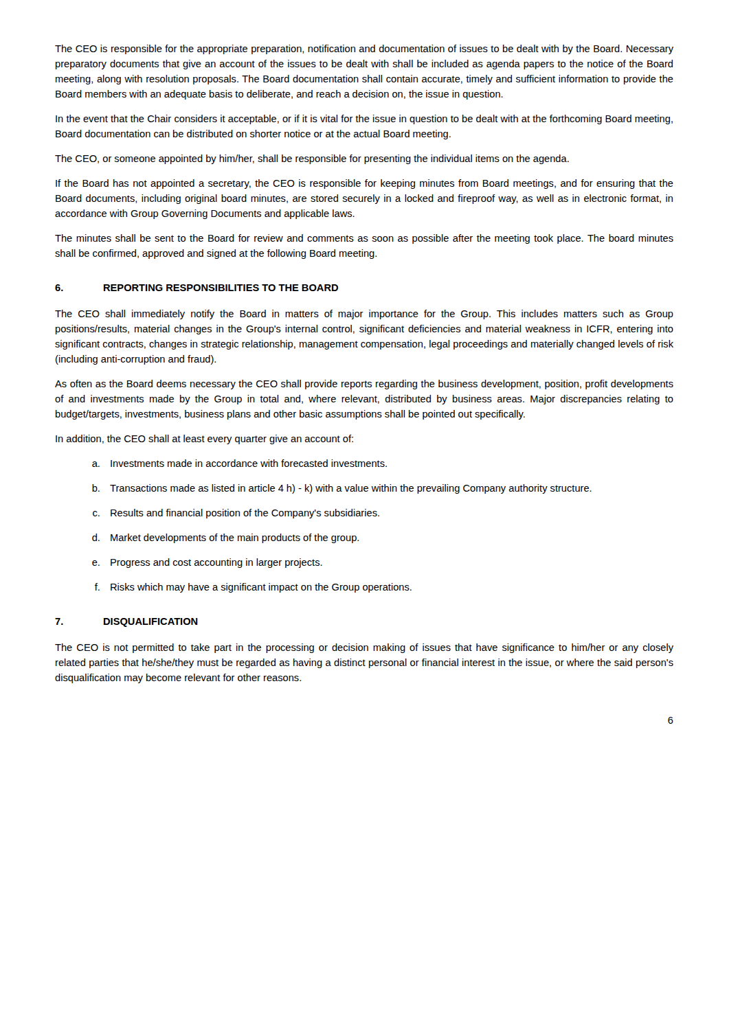The CEO is responsible for the appropriate preparation, notification and documentation of issues to be dealt with by the Board. Necessary preparatory documents that give an account of the issues to be dealt with shall be included as agenda papers to the notice of the Board meeting, along with resolution proposals. The Board documentation shall contain accurate, timely and sufficient information to provide the Board members with an adequate basis to deliberate, and reach a decision on, the issue in question.
In the event that the Chair considers it acceptable, or if it is vital for the issue in question to be dealt with at the forthcoming Board meeting, Board documentation can be distributed on shorter notice or at the actual Board meeting.
The CEO, or someone appointed by him/her, shall be responsible for presenting the individual items on the agenda.
If the Board has not appointed a secretary, the CEO is responsible for keeping minutes from Board meetings, and for ensuring that the Board documents, including original board minutes, are stored securely in a locked and fireproof way, as well as in electronic format, in accordance with Group Governing Documents and applicable laws.
The minutes shall be sent to the Board for review and comments as soon as possible after the meeting took place. The board minutes shall be confirmed, approved and signed at the following Board meeting.
6. REPORTING RESPONSIBILITIES TO THE BOARD
The CEO shall immediately notify the Board in matters of major importance for the Group. This includes matters such as Group positions/results, material changes in the Group's internal control, significant deficiencies and material weakness in ICFR, entering into significant contracts, changes in strategic relationship, management compensation, legal proceedings and materially changed levels of risk (including anti-corruption and fraud).
As often as the Board deems necessary the CEO shall provide reports regarding the business development, position, profit developments of and investments made by the Group in total and, where relevant, distributed by business areas. Major discrepancies relating to budget/targets, investments, business plans and other basic assumptions shall be pointed out specifically.
In addition, the CEO shall at least every quarter give an account of:
Investments made in accordance with forecasted investments.
Transactions made as listed in article 4 h) - k) with a value within the prevailing Company authority structure.
Results and financial position of the Company's subsidiaries.
Market developments of the main products of the group.
Progress and cost accounting in larger projects.
Risks which may have a significant impact on the Group operations.
7. DISQUALIFICATION
The CEO is not permitted to take part in the processing or decision making of issues that have significance to him/her or any closely related parties that he/she/they must be regarded as having a distinct personal or financial interest in the issue, or where the said person's disqualification may become relevant for other reasons.
6